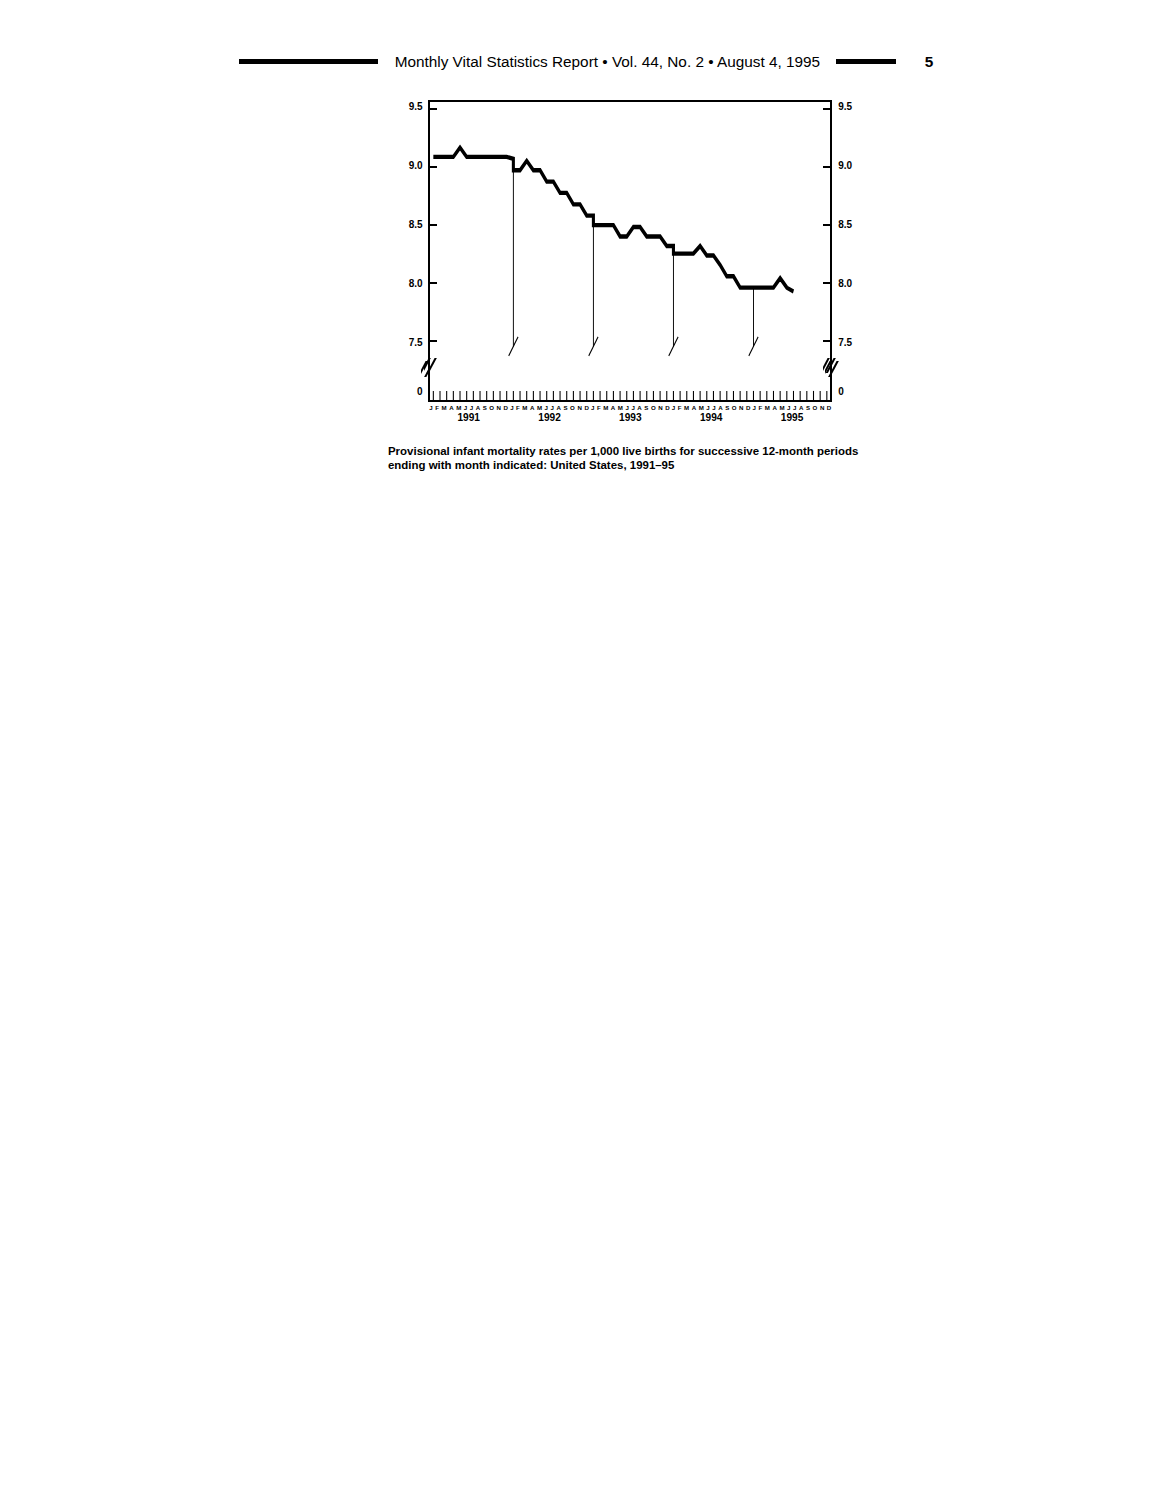Monthly Vital Statistics Report • Vol. 44, No. 2 • August 4, 1995
5
9.5 9.0 8.5 8.0 7.5 0
9.5 9.0 8.5 8.0 7.5 0
JFMAMJJASOND
JFMAMJJASOND
JFMAMJJASOND
JFMAMJJASOND
JFMAMJJASOND
1991
1992
1993
1994
1995
Provisional infant mortality rates per 1,000 live births for successive 12-month periods ending with month indicated: United States, 1991–95